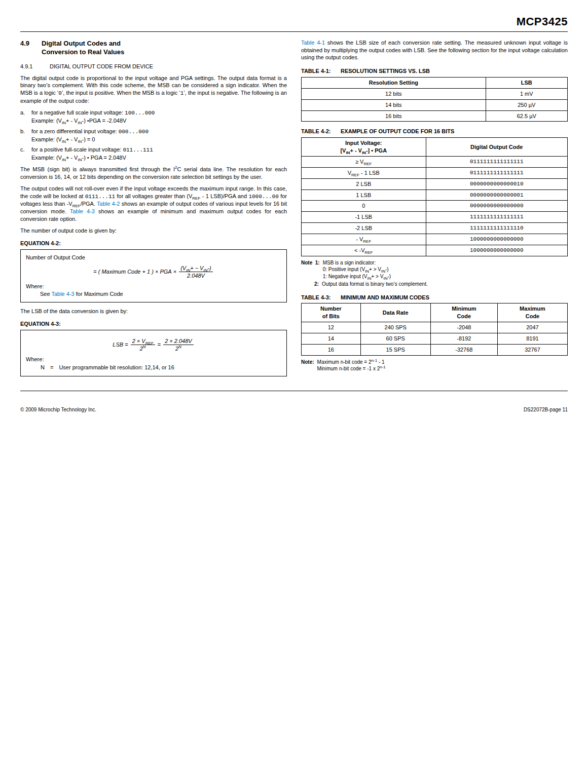MCP3425
4.9 Digital Output Codes and
Conversion to Real Values
4.9.1 DIGITAL OUTPUT CODE FROM DEVICE
The digital output code is proportional to the input voltage and PGA settings. The output data format is a binary two’s complement. With this code scheme, the MSB can be considered a sign indicator. When the MSB is a logic ‘0’, the input is positive. When the MSB is a logic ‘1’, the input is negative. The following is an example of the output code:
a. for a negative full scale input voltage: 100...000
Example: (VIN+ - VIN-) •PGA = -2.048V
b. for a zero differential input voltage: 000...000
Example: (VIN+ - VIN-) = 0
c. for a positive full-scale input voltage: 011...111
Example: (VIN+ - VIN-) • PGA = 2.048V
The MSB (sign bit) is always transmitted first through the I2C serial data line. The resolution for each conversion is 16, 14, or 12 bits depending on the conversion rate selection bit settings by the user.
The output codes will not roll-over even if the input voltage exceeds the maximum input range. In this case, the code will be locked at 0111...11 for all voltages greater than (VREF - 1 LSB)/PGA and 1000...00 for voltages less than -VREF/PGA. Table 4-2 shows an example of output codes of various input levels for 16 bit conversion mode. Table 4-3 shows an example of minimum and maximum output codes for each conversion rate option.
The number of output code is given by:
EQUATION 4-2:
Number of Output Code
= ( Maximum Code + 1 ) × PGA × (VIN+ − VIN-) 2.048V
Where:
See Table 4-3 for Maximum Code
The LSB of the data conversion is given by:
EQUATION 4-3:
LSB = 2 × VREF 2N = 2 × 2.048V 2N
Where:
| N | = | User programmable bit resolution: 12,14, or 16 |
Table 4-1 shows the LSB size of each conversion rate setting. The measured unknown input voltage is obtained by multiplying the output codes with LSB. See the following section for the input voltage calculation using the output codes.
TABLE 4-1: RESOLUTION SETTINGS VS. LSB
| Resolution Setting | LSB |
| --- | --- |
| 12 bits | 1 mV |
| 14 bits | 250 µV |
| 16 bits | 62.5 µV |
TABLE 4-2: EXAMPLE OF OUTPUT CODE FOR 16 BITS
| Input Voltage: [V IN + - V IN -] • PGA | Digital Output Code |
| --- | --- |
| ≥ V REF | 0111111111111111 |
| V REF - 1 LSB | 0111111111111111 |
| 2 LSB | 0000000000000010 |
| 1 LSB | 0000000000000001 |
| 0 | 0000000000000000 |
| -1 LSB | 1111111111111111 |
| -2 LSB | 1111111111111110 |
| - V REF | 1000000000000000 |
| < -V REF | 1000000000000000 |
Note 1: MSB is a sign indicator:
0: Positive input (VIN+ > VIN-)
1: Negative input (VIN+ > VIN-)
2: Output data format is binary two’s complement.
TABLE 4-3: MINIMUM AND MAXIMUM CODES
| Number of Bits | Data Rate | Minimum Code | Maximum Code |
| --- | --- | --- | --- |
| 12 | 240 SPS | -2048 | 2047 |
| 14 | 60 SPS | -8192 | 8191 |
| 16 | 15 SPS | -32768 | 32767 |
Note: Maximum n-bit code = 2n-1 - 1
Minimum n-bit code = -1 x 2n-1
© 2009 Microchip Technology Inc.
DS22072B-page 11